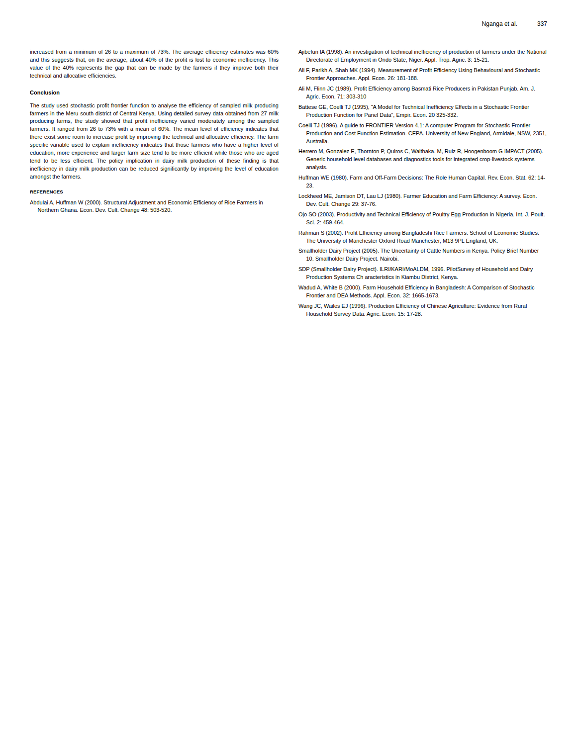Nganga et al. 337
increased from a minimum of 26 to a maximum of 73%. The average efficiency estimates was 60% and this suggests that, on the average, about 40% of the profit is lost to economic inefficiency. This value of the 40% represents the gap that can be made by the farmers if they improve both their technical and allocative efficiencies.
Conclusion
The study used stochastic profit frontier function to analyse the efficiency of sampled milk producing farmers in the Meru south district of Central Kenya. Using detailed survey data obtained from 27 milk producing farms, the study showed that profit inefficiency varied moderately among the sampled farmers. It ranged from 26 to 73% with a mean of 60%. The mean level of efficiency indicates that there exist some room to increase profit by improving the technical and allocative efficiency. The farm specific variable used to explain inefficiency indicates that those farmers who have a higher level of education, more experience and larger farm size tend to be more efficient while those who are aged tend to be less efficient. The policy implication in dairy milk production of these finding is that inefficiency in dairy milk production can be reduced significantly by improving the level of education amongst the farmers.
REFERENCES
Abdulai A, Huffman W (2000). Structural Adjustment and Economic Efficiency of Rice Farmers in Northern Ghana. Econ. Dev. Cult. Change 48: 503-520.
Ajibefun IA (1998). An investigation of technical inefficiency of production of farmers under the National Directorate of Employment in Ondo State, Niger. Appl. Trop. Agric. 3: 15-21.
Ali F, Parikh A, Shah MK (1994). Measurement of Profit Efficiency Using Behavioural and Stochastic Frontier Approaches. Appl. Econ. 26: 181-188.
Ali M, Flinn JC (1989). Profit Efficiency among Basmati Rice Producers in Pakistan Punjab. Am. J. Agric. Econ. 71: 303-310
Battese GE, Coelli TJ (1995), “A Model for Technical Inefficiency Effects in a Stochastic Frontier Production Function for Panel Data”, Empir. Econ. 20 325-332.
Coelli TJ (1996). A guide to FRONTIER Version 4.1: A computer Program for Stochastic Frontier Production and Cost Function Estimation. CEPA. University of New England, Armidale, NSW, 2351, Australia.
Herrero M, Gonzalez E, Thornton P, Quiros C, Waithaka. M, Ruiz R, Hoogenboom G IMPACT (2005). Generic household level databases and diagnostics tools for integrated crop-livestock systems analysis.
Huffman WE (1980). Farm and Off-Farm Decisions: The Role Human Capital. Rev. Econ. Stat. 62: 14-23.
Lockheed ME, Jamison DT, Lau LJ (1980). Farmer Education and Farm Efficiency: A survey. Econ. Dev. Cult. Change 29: 37-76.
Ojo SO (2003). Productivity and Technical Efficiency of Poultry Egg Production in Nigeria. Int. J. Poult. Sci. 2: 459-464.
Rahman S (2002). Profit Efficiency among Bangladeshi Rice Farmers. School of Economic Studies. The University of Manchester Oxford Road Manchester, M13 9PL England, UK.
Smallholder Dairy Project (2005). The Uncertainty of Cattle Numbers in Kenya. Policy Brief Number 10. Smallholder Dairy Project. Nairobi.
SDP (Smallholder Dairy Project). ILRI/KARI/MoALDM, 1996. PilotSurvey of Household and Dairy Production Systems Ch aracteristics in Kiambu District, Kenya.
Wadud A, White B (2000). Farm Household Efficiency in Bangladesh: A Comparison of Stochastic Frontier and DEA Methods. Appl. Econ. 32: 1665-1673.
Wang JC, Wailes EJ (1996). Production Efficiency of Chinese Agriculture: Evidence from Rural Household Survey Data. Agric. Econ. 15: 17-28.